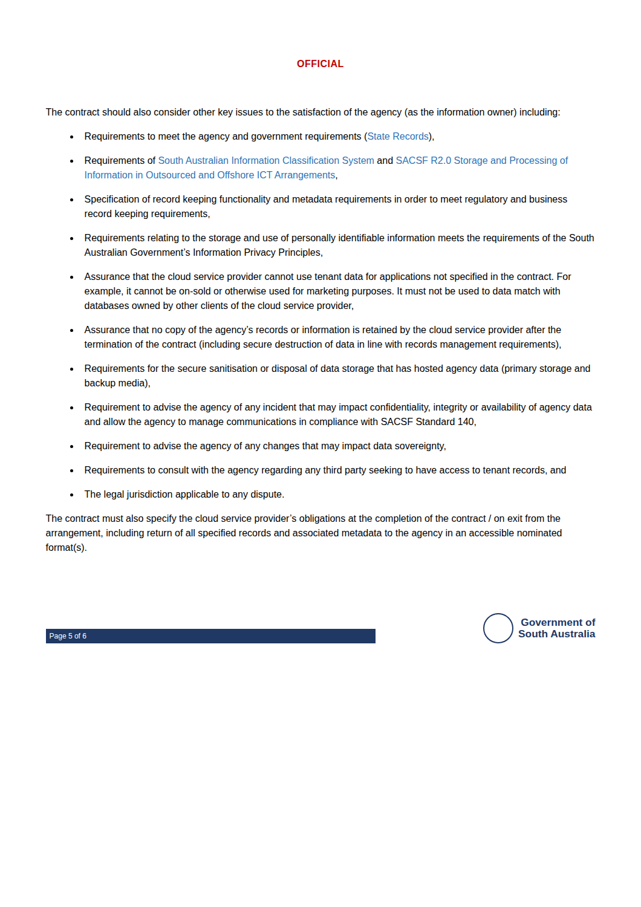OFFICIAL
The contract should also consider other key issues to the satisfaction of the agency (as the information owner) including:
Requirements to meet the agency and government requirements (State Records),
Requirements of South Australian Information Classification System and SACSF R2.0 Storage and Processing of Information in Outsourced and Offshore ICT Arrangements,
Specification of record keeping functionality and metadata requirements in order to meet regulatory and business record keeping requirements,
Requirements relating to the storage and use of personally identifiable information meets the requirements of the South Australian Government’s Information Privacy Principles,
Assurance that the cloud service provider cannot use tenant data for applications not specified in the contract. For example, it cannot be on-sold or otherwise used for marketing purposes. It must not be used to data match with databases owned by other clients of the cloud service provider,
Assurance that no copy of the agency’s records or information is retained by the cloud service provider after the termination of the contract (including secure destruction of data in line with records management requirements),
Requirements for the secure sanitisation or disposal of data storage that has hosted agency data (primary storage and backup media),
Requirement to advise the agency of any incident that may impact confidentiality, integrity or availability of agency data and allow the agency to manage communications in compliance with SACSF Standard 140,
Requirement to advise the agency of any changes that may impact data sovereignty,
Requirements to consult with the agency regarding any third party seeking to have access to tenant records, and
The legal jurisdiction applicable to any dispute.
The contract must also specify the cloud service provider’s obligations at the completion of the contract / on exit from the arrangement, including return of all specified records and associated metadata to the agency in an accessible nominated format(s).
Page 5 of 6
Government of South Australia